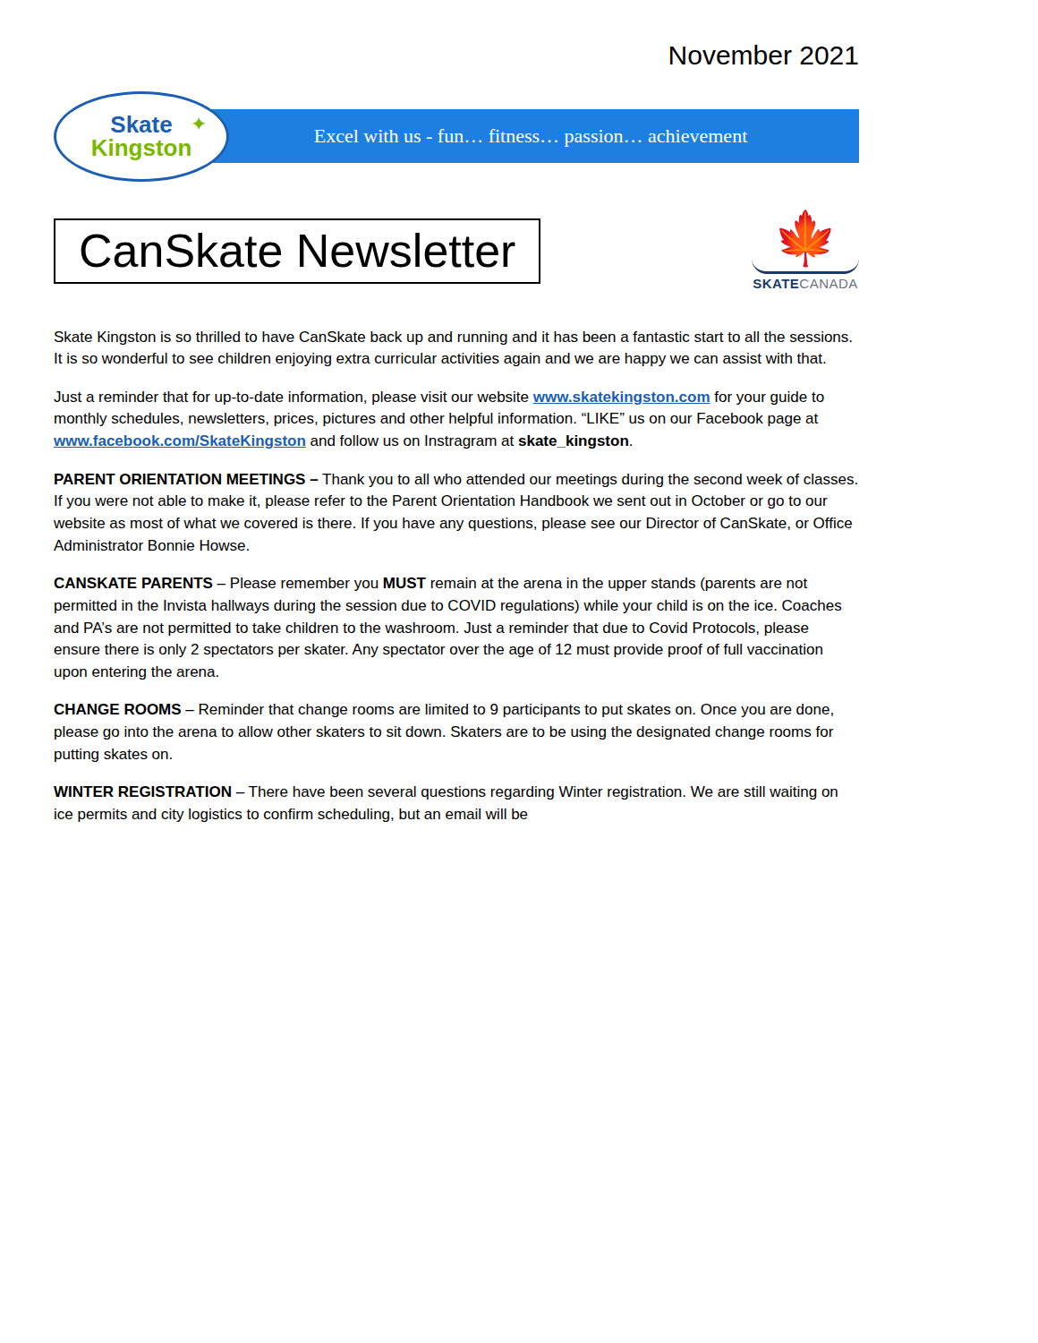November 2021
✦ Skate Kingston
Excel with us - fun… fitness… passion… achievement
CanSkate Newsletter
🍁 SKATE CANADA
Skate Kingston is so thrilled to have CanSkate back up and running and it has been a fantastic start to all the sessions. It is so wonderful to see children enjoying extra curricular activities again and we are happy we can assist with that.
Just a reminder that for up-to-date information, please visit our website www.skatekingston.com for your guide to monthly schedules, newsletters, prices, pictures and other helpful information. “LIKE” us on our Facebook page at www.facebook.com/SkateKingston and follow us on Instragram at skate_kingston.
PARENT ORIENTATION MEETINGS – Thank you to all who attended our meetings during the second week of classes. If you were not able to make it, please refer to the Parent Orientation Handbook we sent out in October or go to our website as most of what we covered is there. If you have any questions, please see our Director of CanSkate, or Office Administrator Bonnie Howse.
CANSKATE PARENTS – Please remember you MUST remain at the arena in the upper stands (parents are not permitted in the Invista hallways during the session due to COVID regulations) while your child is on the ice. Coaches and PA’s are not permitted to take children to the washroom. Just a reminder that due to Covid Protocols, please ensure there is only 2 spectators per skater. Any spectator over the age of 12 must provide proof of full vaccination upon entering the arena.
CHANGE ROOMS – Reminder that change rooms are limited to 9 participants to put skates on. Once you are done, please go into the arena to allow other skaters to sit down. Skaters are to be using the designated change rooms for putting skates on.
WINTER REGISTRATION – There have been several questions regarding Winter registration. We are still waiting on ice permits and city logistics to confirm scheduling, but an email will be